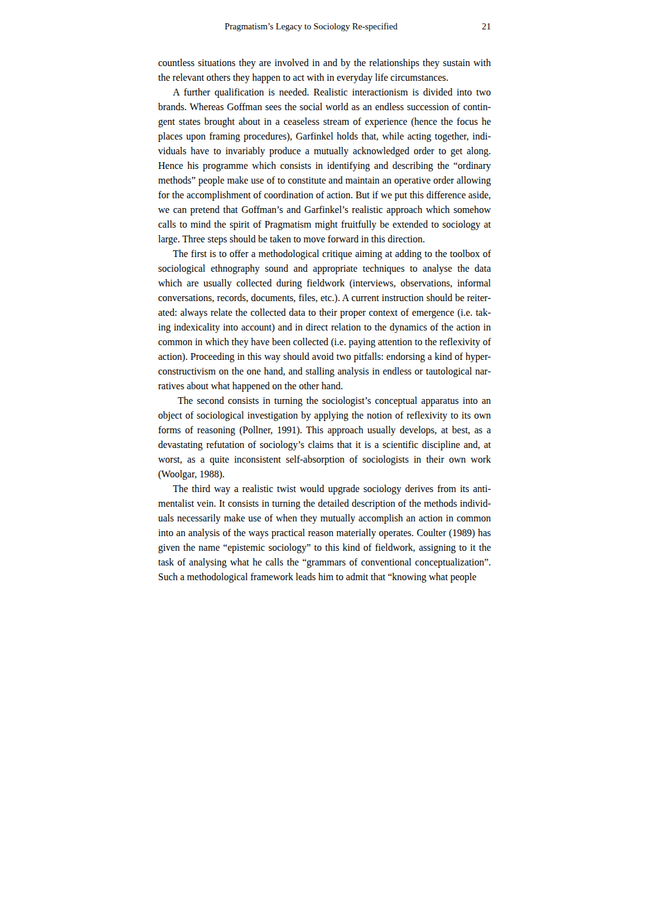Pragmatism’s Legacy to Sociology Re-specified 21
countless situations they are involved in and by the relationships they sustain with the relevant others they happen to act with in everyday life circumstances.
A further qualification is needed. Realistic interactionism is divided into two brands. Whereas Goffman sees the social world as an endless succession of contingent states brought about in a ceaseless stream of experience (hence the focus he places upon framing procedures), Garfinkel holds that, while acting together, individuals have to invariably produce a mutually acknowledged order to get along. Hence his programme which consists in identifying and describing the “ordinary methods” people make use of to constitute and maintain an operative order allowing for the accomplishment of coordination of action. But if we put this difference aside, we can pretend that Goffman’s and Garfinkel’s realistic approach which somehow calls to mind the spirit of Pragmatism might fruitfully be extended to sociology at large. Three steps should be taken to move forward in this direction.
The first is to offer a methodological critique aiming at adding to the toolbox of sociological ethnography sound and appropriate techniques to analyse the data which are usually collected during fieldwork (interviews, observations, informal conversations, records, documents, files, etc.). A current instruction should be reiterated: always relate the collected data to their proper context of emergence (i.e. taking indexicality into account) and in direct relation to the dynamics of the action in common in which they have been collected (i.e. paying attention to the reflexivity of action). Proceeding in this way should avoid two pitfalls: endorsing a kind of hyper-constructivism on the one hand, and stalling analysis in endless or tautological narratives about what happened on the other hand.
The second consists in turning the sociologist’s conceptual apparatus into an object of sociological investigation by applying the notion of reflexivity to its own forms of reasoning (Pollner, 1991). This approach usually develops, at best, as a devastating refutation of sociology’s claims that it is a scientific discipline and, at worst, as a quite inconsistent self-absorption of sociologists in their own work (Woolgar, 1988).
The third way a realistic twist would upgrade sociology derives from its anti-mentalist vein. It consists in turning the detailed description of the methods individuals necessarily make use of when they mutually accomplish an action in common into an analysis of the ways practical reason materially operates. Coulter (1989) has given the name “epistemic sociology” to this kind of fieldwork, assigning to it the task of analysing what he calls the “grammars of conventional conceptualization”. Such a methodological framework leads him to admit that “knowing what people